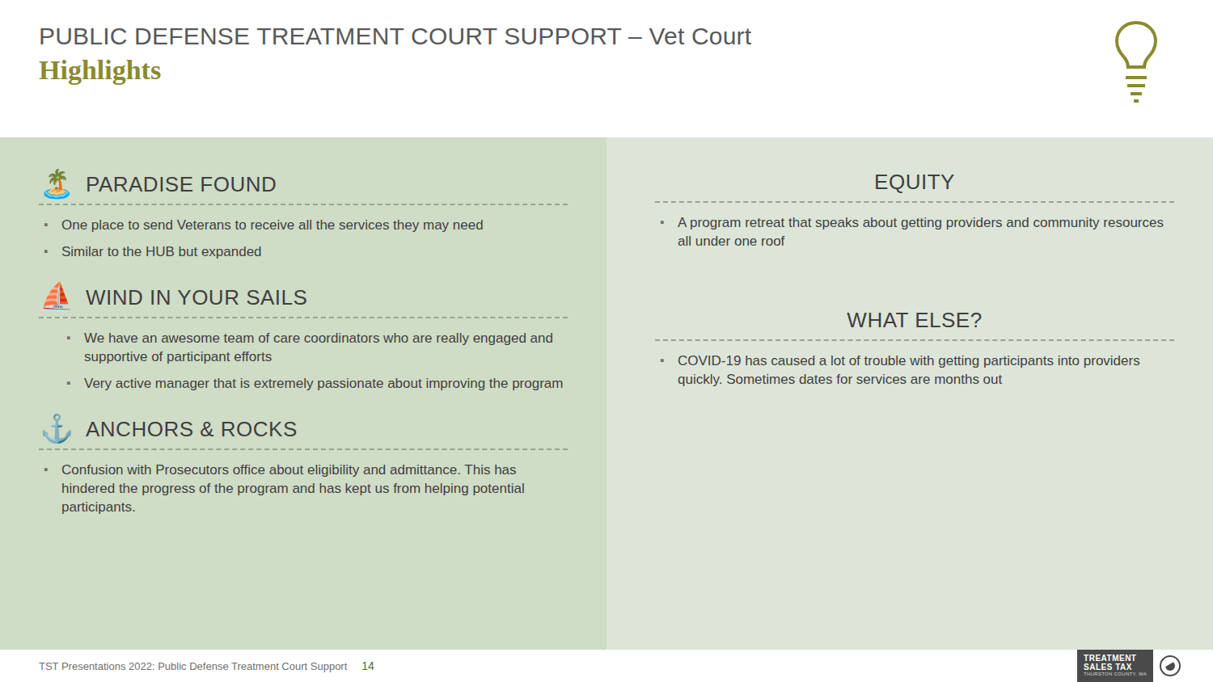PUBLIC DEFENSE TREATMENT COURT SUPPORT – Vet Court
Highlights
🏝️
PARADISE FOUND
One place to send Veterans to receive all the services they may need
Similar to the HUB but expanded
⛵
WIND IN YOUR SAILS
We have an awesome team of care coordinators who are really engaged and supportive of participant efforts
Very active manager that is extremely passionate about improving the program
⚓
ANCHORS & ROCKS
Confusion with Prosecutors office about eligibility and admittance. This has hindered the progress of the program and has kept us from helping potential participants.
EQUITY
A program retreat that speaks about getting providers and community resources all under one roof
WHAT ELSE?
COVID-19 has caused a lot of trouble with getting participants into providers quickly. Sometimes dates for services are months out
TST Presentations 2022: Public Defense Treatment Court Support
14
TREATMENT
SALES TAXTHURSTON COUNTY, WA